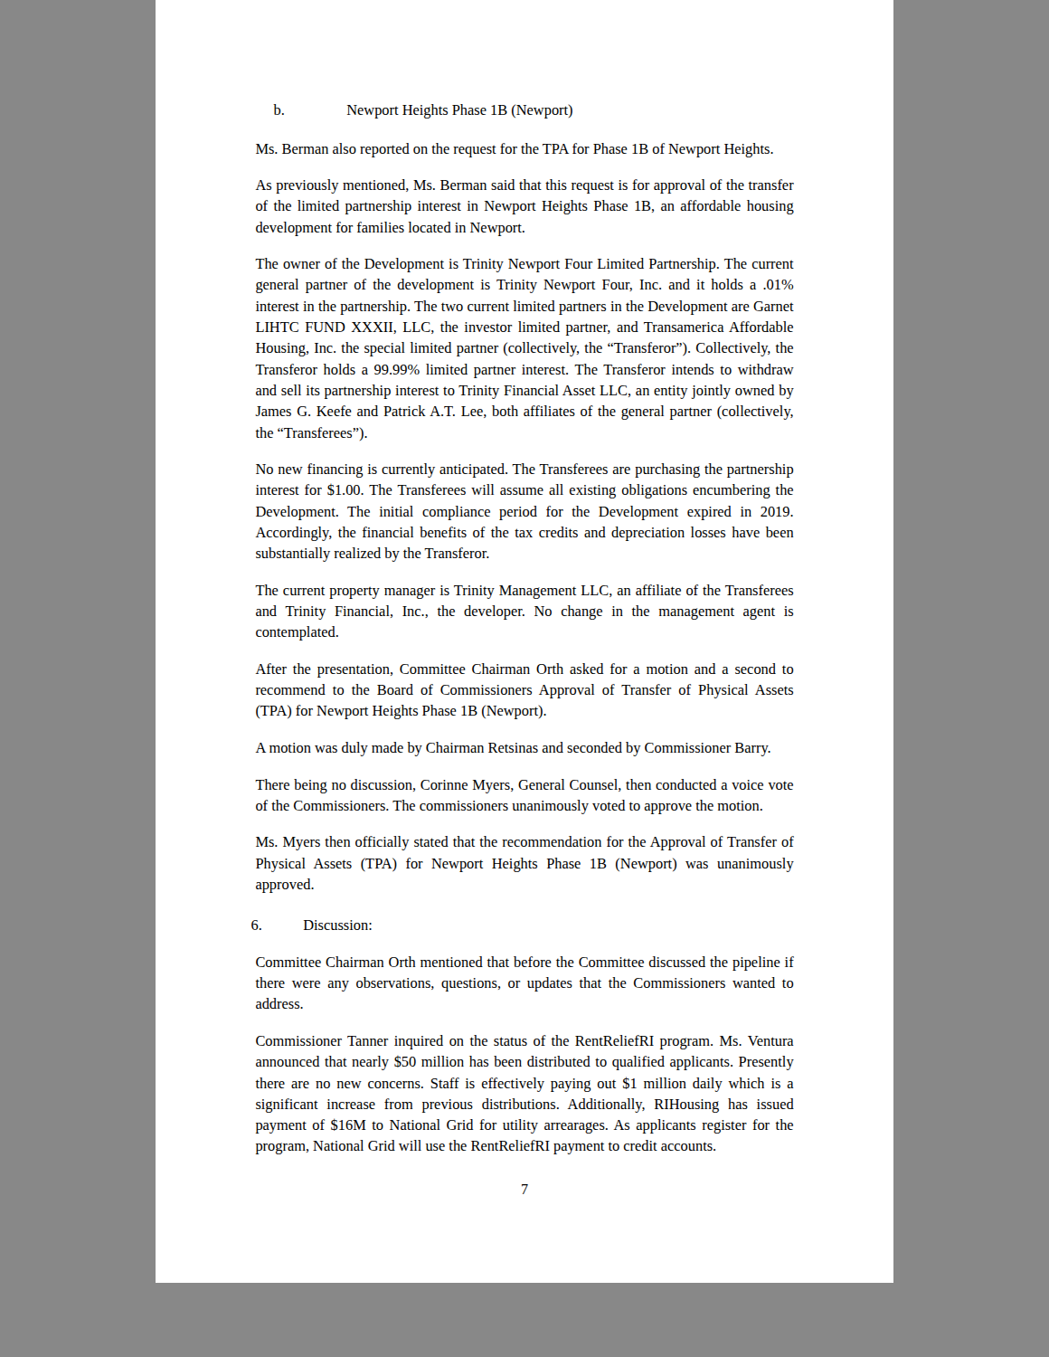b. Newport Heights Phase 1B (Newport)
Ms. Berman also reported on the request for the TPA for Phase 1B of Newport Heights.
As previously mentioned, Ms. Berman said that this request is for approval of the transfer of the limited partnership interest in Newport Heights Phase 1B, an affordable housing development for families located in Newport.
The owner of the Development is Trinity Newport Four Limited Partnership. The current general partner of the development is Trinity Newport Four, Inc. and it holds a .01% interest in the partnership. The two current limited partners in the Development are Garnet LIHTC FUND XXXII, LLC, the investor limited partner, and Transamerica Affordable Housing, Inc. the special limited partner (collectively, the “Transferor”). Collectively, the Transferor holds a 99.99% limited partner interest. The Transferor intends to withdraw and sell its partnership interest to Trinity Financial Asset LLC, an entity jointly owned by James G. Keefe and Patrick A.T. Lee, both affiliates of the general partner (collectively, the “Transferees”).
No new financing is currently anticipated. The Transferees are purchasing the partnership interest for $1.00. The Transferees will assume all existing obligations encumbering the Development. The initial compliance period for the Development expired in 2019. Accordingly, the financial benefits of the tax credits and depreciation losses have been substantially realized by the Transferor.
The current property manager is Trinity Management LLC, an affiliate of the Transferees and Trinity Financial, Inc., the developer. No change in the management agent is contemplated.
After the presentation, Committee Chairman Orth asked for a motion and a second to recommend to the Board of Commissioners Approval of Transfer of Physical Assets (TPA) for Newport Heights Phase 1B (Newport).
A motion was duly made by Chairman Retsinas and seconded by Commissioner Barry.
There being no discussion, Corinne Myers, General Counsel, then conducted a voice vote of the Commissioners. The commissioners unanimously voted to approve the motion.
Ms. Myers then officially stated that the recommendation for the Approval of Transfer of Physical Assets (TPA) for Newport Heights Phase 1B (Newport) was unanimously approved.
6. Discussion:
Committee Chairman Orth mentioned that before the Committee discussed the pipeline if there were any observations, questions, or updates that the Commissioners wanted to address.
Commissioner Tanner inquired on the status of the RentReliefRI program. Ms. Ventura announced that nearly $50 million has been distributed to qualified applicants. Presently there are no new concerns. Staff is effectively paying out $1 million daily which is a significant increase from previous distributions. Additionally, RIHousing has issued payment of $16M to National Grid for utility arrearages. As applicants register for the program, National Grid will use the RentReliefRI payment to credit accounts.
7